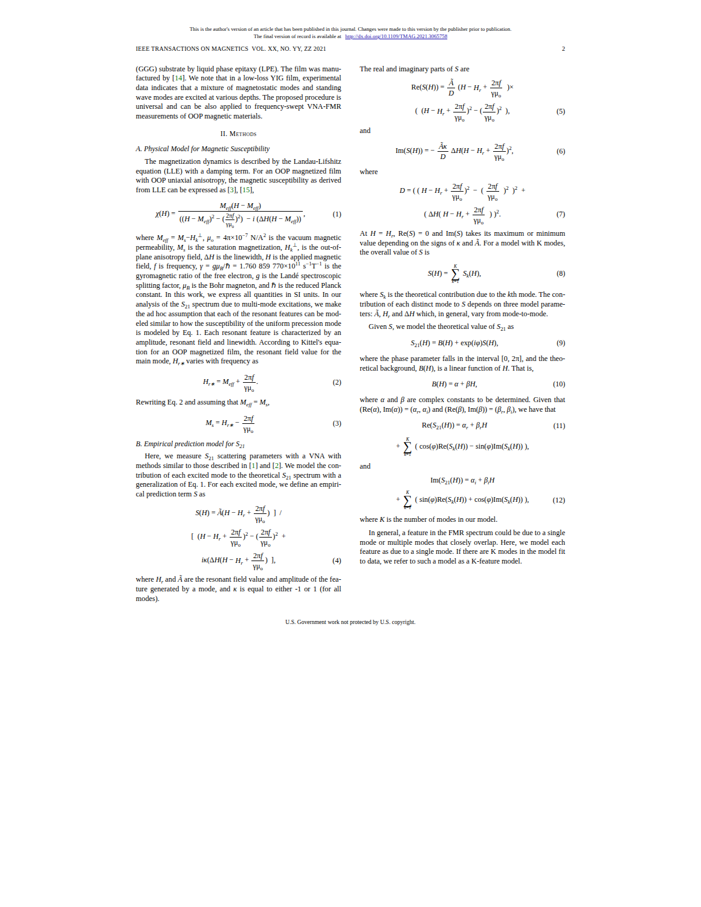This is the author's version of an article that has been published in this journal. Changes were made to this version by the publisher prior to publication.
The final version of record is available at http://dx.doi.org/10.1109/TMAG.2021.3065758
IEEE TRANSACTIONS ON MAGNETICS VOL. XX, NO. YY, ZZ 2021 2
(GGG) substrate by liquid phase epitaxy (LPE). The film was manufactured by [14]. We note that in a low-loss YIG film, experimental data indicates that a mixture of magnetostatic modes and standing wave modes are excited at various depths. The proposed procedure is universal and can be also applied to frequency-swept VNA-FMR measurements of OOP magnetic materials.
II. Methods
A. Physical Model for Magnetic Susceptibility
The magnetization dynamics is described by the Landau-Lifshitz equation (LLE) with a damping term. For an OOP magnetized film with OOP uniaxial anisotropy, the magnetic susceptibility as derived from LLE can be expressed as [3], [15],
χ(H) = Meff(H − Meff) ((H − Meff)2 − (2πf γμo)2) − i (ΔH(H − Meff)) ,
(1)
where Meff = Ms−Hk⊥, μo = 4π×10−7 N/A2 is the vacuum magnetic permeability, Ms is the saturation magnetization, Hk⊥, is the out-of-plane anisotropy field, ΔH is the linewidth, H is the applied magnetic field, f is frequency, γ = gμB/ℏ = 1.760 859 770×1011 s−1T−1 is the gyromagnetic ratio of the free electron, g is the Landé spectroscopic splitting factor, μB is the Bohr magneton, and ℏ is the reduced Planck constant. In this work, we express all quantities in SI units. In our analysis of the S21 spectrum due to multi-mode excitations, we make the ad hoc assumption that each of the resonant features can be modeled similar to how the susceptibility of the uniform precession mode is modeled by Eq. 1. Each resonant feature is characterized by an amplitude, resonant field and linewidth. According to Kittel's equation for an OOP magnetized film, the resonant field value for the main mode, Hr∗ varies with frequency as
Hr∗ = Meff + 2πf γμo .
(2)
Rewriting Eq. 2 and assuming that Meff = Ms,
Ms = Hr∗ − 2πf γμo
(3)
B. Empirical prediction model for S21
Here, we measure S21 scattering parameters with a VNA with methods similar to those described in [1] and [2]. We model the contribution of each excited mode to the theoretical S21 spectrum with a generalization of Eq. 1. For each excited mode, we define an empirical prediction term S as
S(H) = Ã(H − Hr + 2πf γμo) ] /
[ (H − Hr + 2πf γμo)2 − (2πf γμo)2 +
iκ(ΔH(H − Hr + 2πf γμo) ], (4)
where Hr and Ã are the resonant field value and amplitude of the feature generated by a mode, and κ is equal to either -1 or 1 (for all modes).
The real and imaginary parts of S are
Re(S(H)) = ÃD (H − Hr + 2πf γμo )×
( (H − Hr + 2πf γμo)2 − (2πf γμo)2 ), (5)
and
Im(S(H)) = − Ãκ D ΔH(H − Hr + 2πf γμo)2,
(6)
where
D = ( ( H − Hr + 2πf γμo)2 − ( 2πf γμo )2 )2 +
( ΔH( H − Hr + 2πf γμo ) )2. (7)
At H = Hr, Re(S) = 0 and Im(S) takes its maximum or minimum value depending on the signs of κ and Ã. For a model with K modes, the overall value of S is
S(H) = K ∑ k=1 Sk(H),
(8)
where Sk is the theoretical contribution due to the kth mode. The contribution of each distinct mode to S depends on three model parameters: Ã, Hr and ΔH which, in general, vary from mode-to-mode.
Given S, we model the theoretical value of S21 as
S21(H) = B(H) + exp(iφ)S(H),
(9)
where the phase parameter falls in the interval [0, 2π], and the theoretical background, B(H), is a linear function of H. That is,
B(H) = α + βH,
(10)
where α and β are complex constants to be determined. Given that (Re(α), Im(α)) = (αr, αi) and (Re(β), Im(β)) = (βr, βi), we have that
Re(S21(H)) = αr + βrH
(11)
+ K ∑ k=1 ( cos(φ)Re(Sk(H)) − sin(φ)Im(Sk(H)) ),
and
Im(S21(H)) = αi + βiH
+ K ∑ k=1 ( sin(φ)Re(Sk(H)) + cos(φ)Im(Sk(H)) ), (12)
where K is the number of modes in our model.
In general, a feature in the FMR spectrum could be due to a single mode or multiple modes that closely overlap. Here, we model each feature as due to a single mode. If there are K modes in the model fit to data, we refer to such a model as a K-feature model.
U.S. Government work not protected by U.S. copyright.